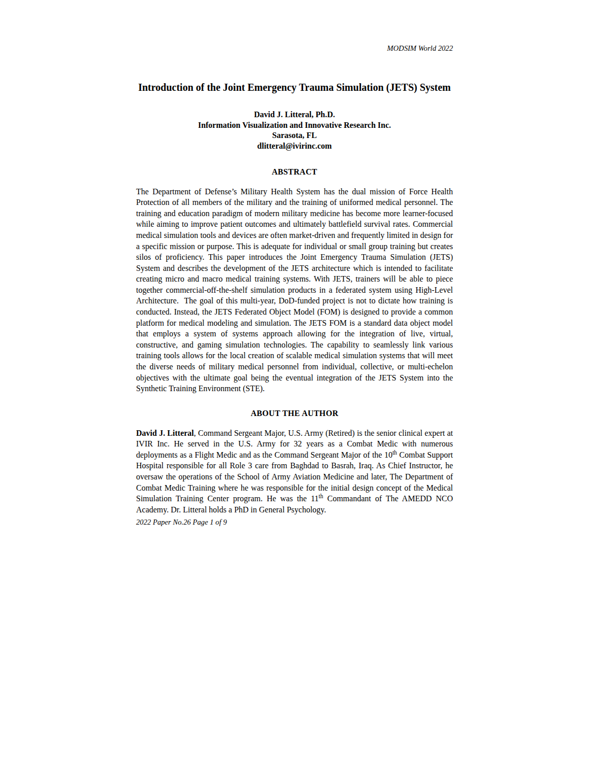MODSIM World 2022
Introduction of the Joint Emergency Trauma Simulation (JETS) System
David J. Litteral, Ph.D.
Information Visualization and Innovative Research Inc.
Sarasota, FL
dlitteral@ivirinc.com
ABSTRACT
The Department of Defense’s Military Health System has the dual mission of Force Health Protection of all members of the military and the training of uniformed medical personnel. The training and education paradigm of modern military medicine has become more learner-focused while aiming to improve patient outcomes and ultimately battlefield survival rates. Commercial medical simulation tools and devices are often market-driven and frequently limited in design for a specific mission or purpose. This is adequate for individual or small group training but creates silos of proficiency. This paper introduces the Joint Emergency Trauma Simulation (JETS) System and describes the development of the JETS architecture which is intended to facilitate creating micro and macro medical training systems. With JETS, trainers will be able to piece together commercial-off-the-shelf simulation products in a federated system using High-Level Architecture. The goal of this multi-year, DoD-funded project is not to dictate how training is conducted. Instead, the JETS Federated Object Model (FOM) is designed to provide a common platform for medical modeling and simulation. The JETS FOM is a standard data object model that employs a system of systems approach allowing for the integration of live, virtual, constructive, and gaming simulation technologies. The capability to seamlessly link various training tools allows for the local creation of scalable medical simulation systems that will meet the diverse needs of military medical personnel from individual, collective, or multi-echelon objectives with the ultimate goal being the eventual integration of the JETS System into the Synthetic Training Environment (STE).
ABOUT THE AUTHOR
David J. Litteral, Command Sergeant Major, U.S. Army (Retired) is the senior clinical expert at IVIR Inc. He served in the U.S. Army for 32 years as a Combat Medic with numerous deployments as a Flight Medic and as the Command Sergeant Major of the 10th Combat Support Hospital responsible for all Role 3 care from Baghdad to Basrah, Iraq. As Chief Instructor, he oversaw the operations of the School of Army Aviation Medicine and later, The Department of Combat Medic Training where he was responsible for the initial design concept of the Medical Simulation Training Center program. He was the 11th Commandant of The AMEDD NCO Academy. Dr. Litteral holds a PhD in General Psychology.
2022 Paper No.26 Page 1 of 9